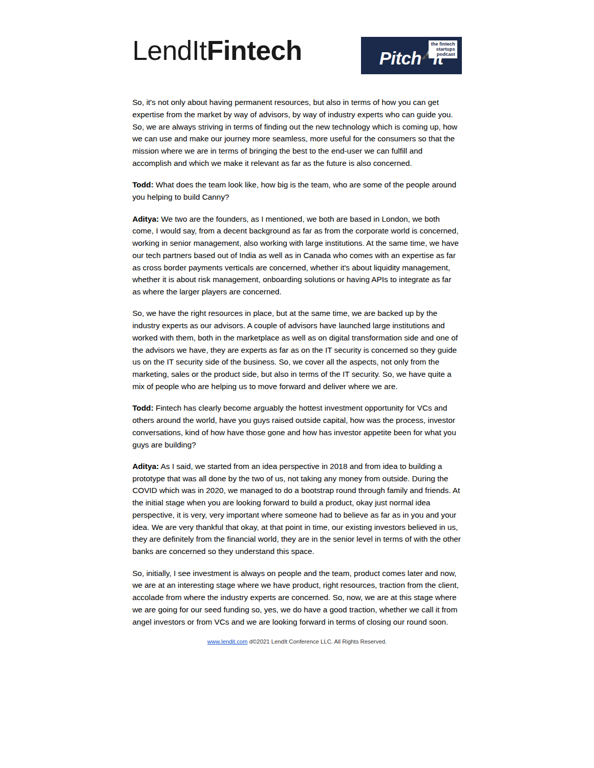LendIt Fintech
the fintech
startups
podcast Pitch🎤It
So, it's not only about having permanent resources, but also in terms of how you can get expertise from the market by way of advisors, by way of industry experts who can guide you. So, we are always striving in terms of finding out the new technology which is coming up, how we can use and make our journey more seamless, more useful for the consumers so that the mission where we are in terms of bringing the best to the end-user we can fulfill and accomplish and which we make it relevant as far as the future is also concerned.
Todd: What does the team look like, how big is the team, who are some of the people around you helping to build Canny?
Aditya: We two are the founders, as I mentioned, we both are based in London, we both come, I would say, from a decent background as far as from the corporate world is concerned, working in senior management, also working with large institutions. At the same time, we have our tech partners based out of India as well as in Canada who comes with an expertise as far as cross border payments verticals are concerned, whether it's about liquidity management, whether it is about risk management, onboarding solutions or having APIs to integrate as far as where the larger players are concerned.
So, we have the right resources in place, but at the same time, we are backed up by the industry experts as our advisors. A couple of advisors have launched large institutions and worked with them, both in the marketplace as well as on digital transformation side and one of the advisors we have, they are experts as far as on the IT security is concerned so they guide us on the IT security side of the business. So, we cover all the aspects, not only from the marketing, sales or the product side, but also in terms of the IT security. So, we have quite a mix of people who are helping us to move forward and deliver where we are.
Todd: Fintech has clearly become arguably the hottest investment opportunity for VCs and others around the world, have you guys raised outside capital, how was the process, investor conversations, kind of how have those gone and how has investor appetite been for what you guys are building?
Aditya: As I said, we started from an idea perspective in 2018 and from idea to building a prototype that was all done by the two of us, not taking any money from outside. During the COVID which was in 2020, we managed to do a bootstrap round through family and friends. At the initial stage when you are looking forward to build a product, okay just normal idea perspective, it is very, very important where someone had to believe as far as in you and your idea. We are very thankful that okay, at that point in time, our existing investors believed in us, they are definitely from the financial world, they are in the senior level in terms of with the other banks are concerned so they understand this space.
So, initially, I see investment is always on people and the team, product comes later and now, we are at an interesting stage where we have product, right resources, traction from the client, accolade from where the industry experts are concerned. So, now, we are at this stage where we are going for our seed funding so, yes, we do have a good traction, whether we call it from angel investors or from VCs and we are looking forward in terms of closing our round soon.
www.lendit.com d©2021 LendIt Conference LLC. All Rights Reserved.